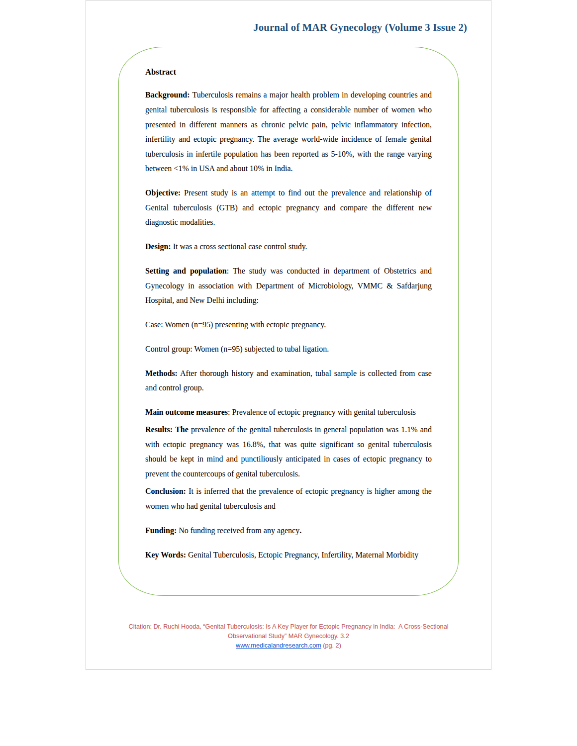Journal of MAR Gynecology (Volume 3 Issue 2)
Abstract
Background: Tuberculosis remains a major health problem in developing countries and genital tuberculosis is responsible for affecting a considerable number of women who presented in different manners as chronic pelvic pain, pelvic inflammatory infection, infertility and ectopic pregnancy. The average world-wide incidence of female genital tuberculosis in infertile population has been reported as 5-10%, with the range varying between <1% in USA and about 10% in India.
Objective: Present study is an attempt to find out the prevalence and relationship of Genital tuberculosis (GTB) and ectopic pregnancy and compare the different new diagnostic modalities.
Design: It was a cross sectional case control study.
Setting and population: The study was conducted in department of Obstetrics and Gynecology in association with Department of Microbiology, VMMC & Safdarjung Hospital, and New Delhi including:
Case: Women (n=95) presenting with ectopic pregnancy.
Control group: Women (n=95) subjected to tubal ligation.
Methods: After thorough history and examination, tubal sample is collected from case and control group.
Main outcome measures: Prevalence of ectopic pregnancy with genital tuberculosis
Results: The prevalence of the genital tuberculosis in general population was 1.1% and with ectopic pregnancy was 16.8%, that was quite significant so genital tuberculosis should be kept in mind and punctiliously anticipated in cases of ectopic pregnancy to prevent the countercoups of genital tuberculosis.
Conclusion: It is inferred that the prevalence of ectopic pregnancy is higher among the women who had genital tuberculosis and
Funding: No funding received from any agency.
Key Words: Genital Tuberculosis, Ectopic Pregnancy, Infertility, Maternal Morbidity
Citation: Dr. Ruchi Hooda, “Genital Tuberculosis: Is A Key Player for Ectopic Pregnancy in India: A Cross-Sectional Observational Study” MAR Gynecology. 3.2
www.medicalandresearch.com (pg. 2)